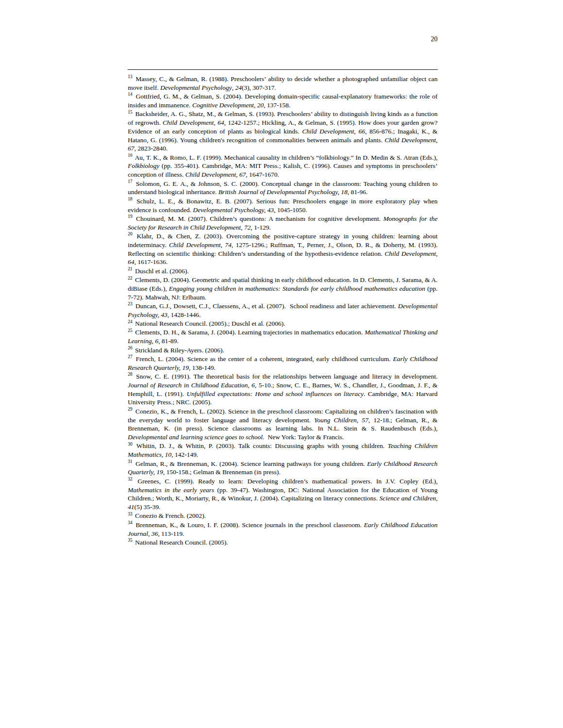20
13 Massey, C., & Gelman, R. (1988). Preschoolers’ ability to decide whether a photographed unfamiliar object can move itself. Developmental Psychology, 24(3), 307-317.
14 Gottfried, G. M., & Gelman, S. (2004). Developing domain-specific causal-explanatory frameworks: the role of insides and immanence. Cognitive Development, 20, 137-158.
15 Backsheider, A. G., Shatz, M., & Gelman, S. (1993). Preschoolers’ ability to distinguish living kinds as a function of regrowth. Child Development, 64, 1242-1257.; Hickling, A., & Gelman, S. (1995). How does your garden grow? Evidence of an early conception of plants as biological kinds. Child Development, 66, 856-876.; Inagaki, K., & Hatano, G. (1996). Young children's recognition of commonalities between animals and plants. Child Development, 67, 2823-2840.
16 Au, T. K., & Romo, L. F. (1999). Mechanical causality in children’s “folkbiology.” In D. Medin & S. Atran (Eds.), Folkbiology (pp. 355-401). Cambridge, MA: MIT Press.; Kalish, C. (1996). Causes and symptoms in preschoolers’ conception of illness. Child Development, 67, 1647-1670.
17 Solomon, G. E. A., & Johnson, S. C. (2000). Conceptual change in the classroom: Teaching young children to understand biological inheritance. British Journal of Developmental Psychology, 18, 81-96.
18 Schulz, L. E., & Bonawitz, E. B. (2007). Serious fun: Preschoolers engage in more exploratory play when evidence is confounded. Developmental Psychology, 43, 1045-1050.
19 Chouinard, M. M. (2007). Children’s questions: A mechanism for cognitive development. Monographs for the Society for Research in Child Development, 72, 1-129.
20 Klahr, D., & Chen, Z. (2003). Overcoming the positive-capture strategy in young children: learning about indeterminacy. Child Development, 74, 1275-1296.; Ruffman, T., Perner, J., Olson, D. R., & Doherty, M. (1993). Reflecting on scientific thinking: Children’s understanding of the hypothesis-evidence relation. Child Development, 64, 1617-1636.
21 Duschl et al. (2006).
22 Clements, D. (2004). Geometric and spatial thinking in early childhood education. In D. Clements, J. Sarama, & A. diBiase (Eds.), Engaging young children in mathematics: Standards for early childhood mathematics education (pp. 7-72). Mahwah, NJ: Erlbaum.
23 Duncan, G.J., Dowsett, C.J., Claessens, A., et al. (2007). School readiness and later achievement. Developmental Psychology, 43, 1428-1446.
24 National Research Council. (2005).; Duschl et al. (2006).
25 Clements, D. H., & Sarama, J. (2004). Learning trajectories in mathematics education. Mathematical Thinking and Learning, 6, 81-89.
26 Strickland & Riley-Ayers. (2006).
27 French, L. (2004). Science as the center of a coherent, integrated, early childhood curriculum. Early Childhood Research Quarterly, 19, 138-149.
28 Snow, C. E. (1991). The theoretical basis for the relationships between language and literacy in development. Journal of Research in Childhood Education, 6, 5-10.; Snow, C. E., Barnes, W. S., Chandler, J., Goodman, J. F., & Hemphill, L. (1991). Unfulfilled expectations: Home and school influences on literacy. Cambridge, MA: Harvard University Press.; NRC. (2005).
29 Conezio, K., & French, L. (2002). Science in the preschool classroom: Capitalizing on children’s fascination with the everyday world to foster language and literacy development. Young Children, 57, 12-18.; Gelman, R., & Brenneman, K. (in press). Science classrooms as learning labs. In N.L. Stein & S. Raudenbusch (Eds.), Developmental and learning science goes to school. New York: Taylor & Francis.
30 Whitin, D. J., & Whitin, P. (2003). Talk counts: Discussing graphs with young children. Teaching Children Mathematics, 10, 142-149.
31 Gelman, R., & Brenneman, K. (2004). Science learning pathways for young children. Early Childhood Research Quarterly, 19, 150-158.; Gelman & Brenneman (in press).
32 Greenes, C. (1999). Ready to learn: Developing children’s mathematical powers. In J.V. Copley (Ed.), Mathematics in the early years (pp. 39-47). Washington, DC: National Association for the Education of Young Children.; Worth, K., Moriarty, R., & Winokur, J. (2004). Capitalizing on literacy connections. Science and Children, 41(5) 35-39.
33 Conezio & French. (2002).
34 Brenneman, K., & Louro, I. F. (2008). Science journals in the preschool classroom. Early Childhood Education Journal, 36, 113-119.
35 National Research Council. (2005).